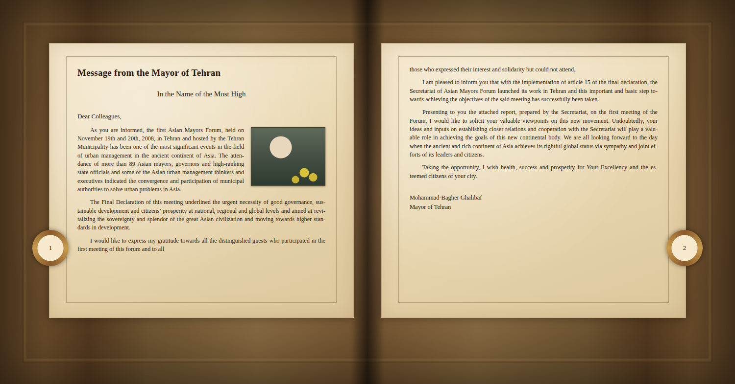Message from the Mayor of Tehran
In the Name of the Most High
Dear Colleagues,
As you are informed, the first Asian Mayors Forum, held on November 19th and 20th, 2008, in Tehran and hosted by the Tehran Municipality has been one of the most significant events in the field of urban management in the ancient continent of Asia. The attendance of more than 89 Asian mayors, governors and high-ranking state officials and some of the Asian urban management thinkers and executives indicated the convergence and participation of municipal authorities to solve urban problems in Asia.
The Final Declaration of this meeting underlined the urgent necessity of good governance, sustainable development and citizens’ prosperity at national, regional and global levels and aimed at revitalizing the sovereignty and splendor of the great Asian civilization and moving towards higher standards in development.
I would like to express my gratitude towards all the distinguished guests who participated in the first meeting of this forum and to all
those who expressed their interest and solidarity but could not attend.
I am pleased to inform you that with the implementation of article 15 of the final declaration, the Secretariat of Asian Mayors Forum launched its work in Tehran and this important and basic step towards achieving the objectives of the said meeting has successfully been taken.
Presenting to you the attached report, prepared by the Secretariat, on the first meeting of the Forum, I would like to solicit your valuable viewpoints on this new movement. Undoubtedly, your ideas and inputs on establishing closer relations and cooperation with the Secretariat will play a valuable role in achieving the goals of this new continental body. We are all looking forward to the day when the ancient and rich continent of Asia achieves its rightful global status via sympathy and joint efforts of its leaders and citizens.
Taking the opportunity, I wish health, success and prosperity for Your Excellency and the esteemed citizens of your city.
Mohammad-Bagher Ghalibaf
Mayor of Tehran
1
2